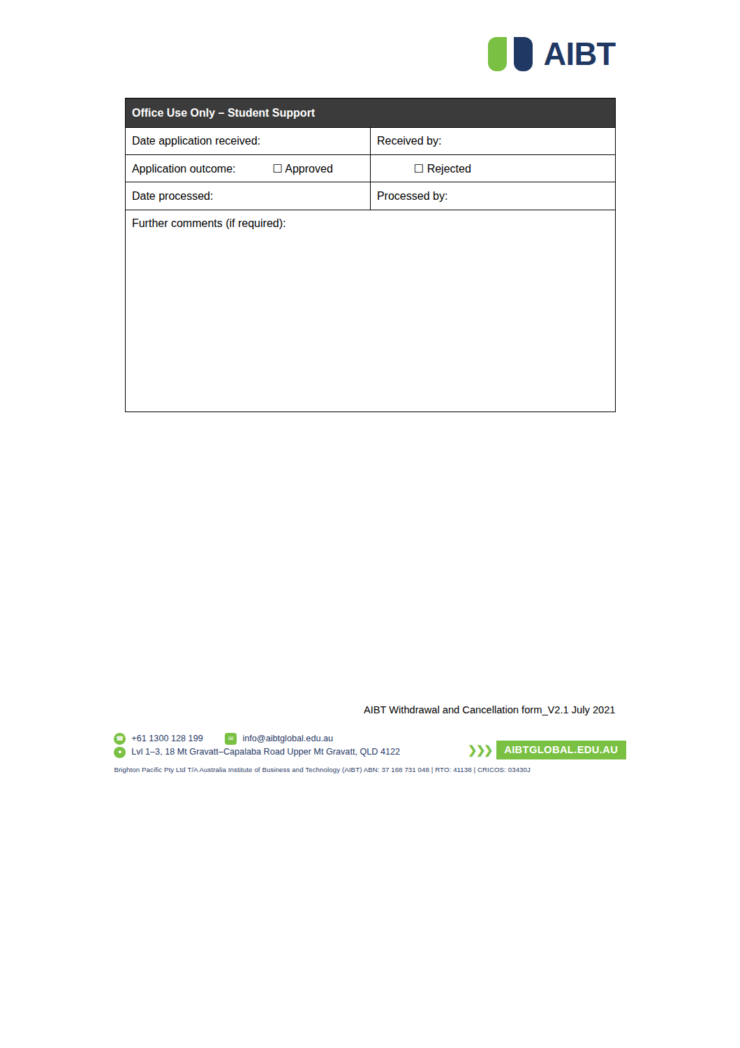AIBT
| Office Use Only – Student Support |
| --- |
| Date application received: | Received by: |
| Application outcome: ☐ Approved | ☐ Rejected |
| Date processed: | Processed by: |
| Further comments (if required): |
AIBT Withdrawal and Cancellation form_V2.1 July 2021
☎ +61 1300 128 199 ✉ info@aibtglobal.edu.au
● Lvl 1–3, 18 Mt Gravatt–Capalaba Road Upper Mt Gravatt, QLD 4122
❯❯❯ AIBTGLOBAL.EDU.AU
Brighton Pacific Pty Ltd T/A Australia Institute of Business and Technology (AIBT) ABN: 37 168 731 048 | RTO: 41138 | CRICOS: 03430J